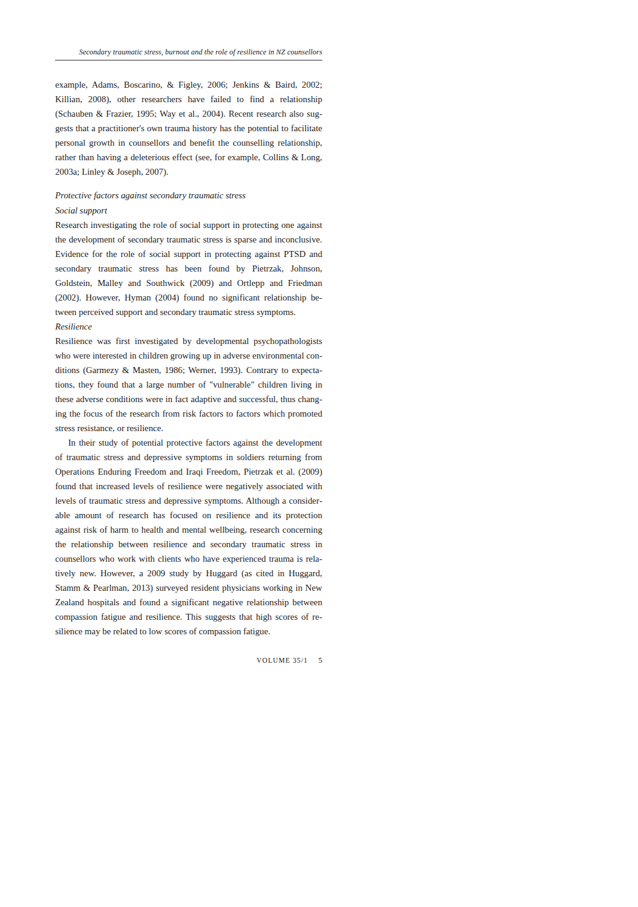Secondary traumatic stress, burnout and the role of resilience in NZ counsellors
example, Adams, Boscarino, & Figley, 2006; Jenkins & Baird, 2002; Killian, 2008), other researchers have failed to find a relationship (Schauben & Frazier, 1995; Way et al., 2004). Recent research also suggests that a practitioner's own trauma history has the potential to facilitate personal growth in counsellors and benefit the counselling relationship, rather than having a deleterious effect (see, for example, Collins & Long, 2003a; Linley & Joseph, 2007).
Protective factors against secondary traumatic stress
Social support
Research investigating the role of social support in protecting one against the development of secondary traumatic stress is sparse and inconclusive. Evidence for the role of social support in protecting against PTSD and secondary traumatic stress has been found by Pietrzak, Johnson, Goldstein, Malley and Southwick (2009) and Ortlepp and Friedman (2002). However, Hyman (2004) found no significant relationship between perceived support and secondary traumatic stress symptoms.
Resilience
Resilience was first investigated by developmental psychopathologists who were interested in children growing up in adverse environmental conditions (Garmezy & Masten, 1986; Werner, 1993). Contrary to expectations, they found that a large number of "vulnerable" children living in these adverse conditions were in fact adaptive and successful, thus changing the focus of the research from risk factors to factors which promoted stress resistance, or resilience.
In their study of potential protective factors against the development of traumatic stress and depressive symptoms in soldiers returning from Operations Enduring Freedom and Iraqi Freedom, Pietrzak et al. (2009) found that increased levels of resilience were negatively associated with levels of traumatic stress and depressive symptoms. Although a considerable amount of research has focused on resilience and its protection against risk of harm to health and mental wellbeing, research concerning the relationship between resilience and secondary traumatic stress in counsellors who work with clients who have experienced trauma is relatively new. However, a 2009 study by Huggard (as cited in Huggard, Stamm & Pearlman, 2013) surveyed resident physicians working in New Zealand hospitals and found a significant negative relationship between compassion fatigue and resilience. This suggests that high scores of resilience may be related to low scores of compassion fatigue.
Volume 35/15